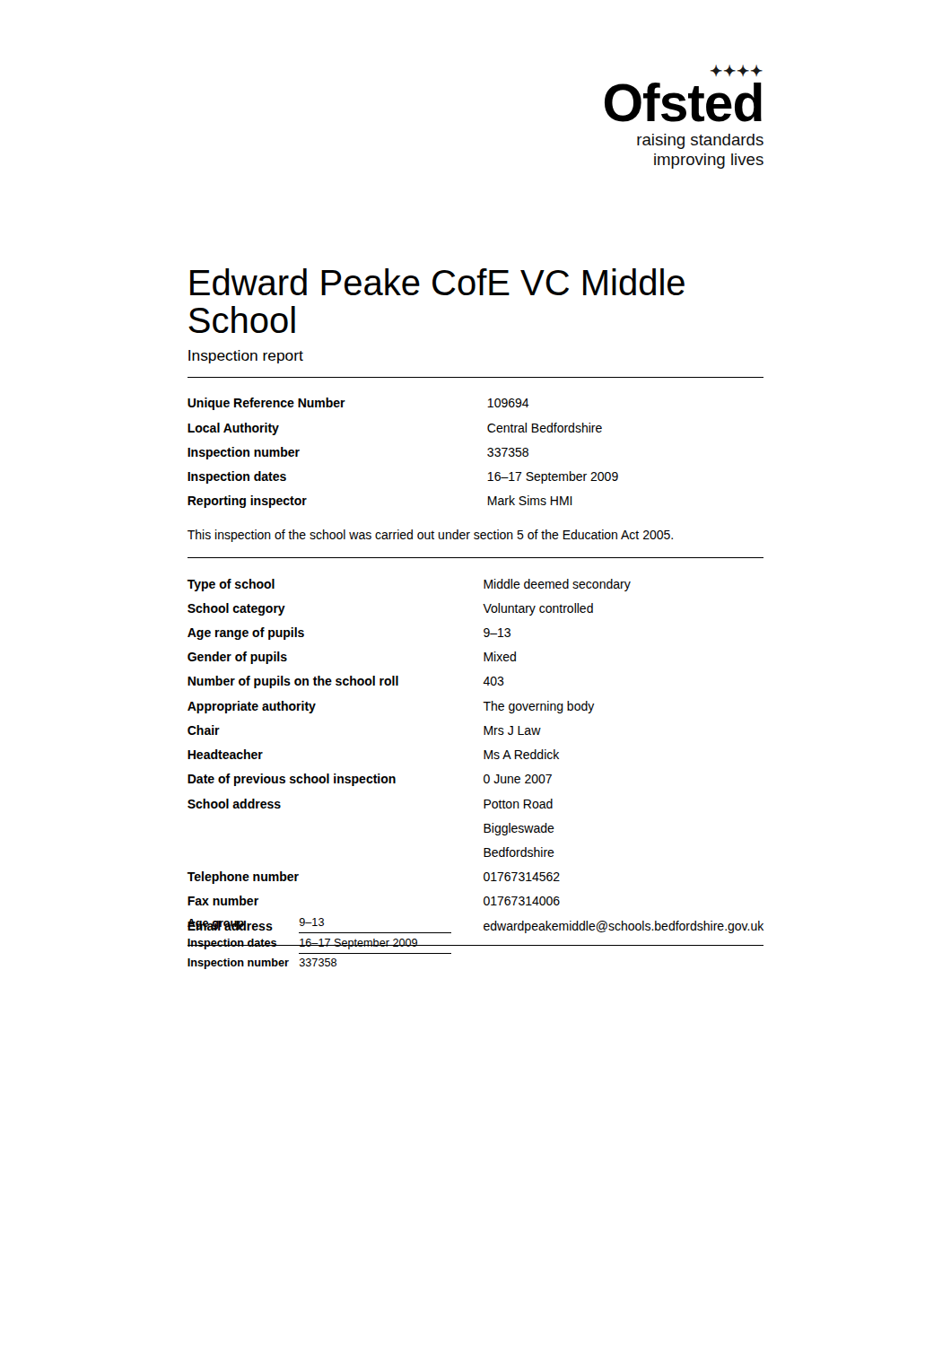✦✦✦✦
Ofsted
raising standards
improving lives
Edward Peake CofE VC Middle School
Inspection report
| Unique Reference Number | 109694 |
| Local Authority | Central Bedfordshire |
| Inspection number | 337358 |
| Inspection dates | 16–17 September 2009 |
| Reporting inspector | Mark Sims HMI |
This inspection of the school was carried out under section 5 of the Education Act 2005.
| Type of school | Middle deemed secondary |
| School category | Voluntary controlled |
| Age range of pupils | 9–13 |
| Gender of pupils | Mixed |
| Number of pupils on the school roll | 403 |
| Appropriate authority | The governing body |
| Chair | Mrs J Law |
| Headteacher | Ms A Reddick |
| Date of previous school inspection | 0 June 2007 |
| School address | Potton Road |
| | Biggleswade |
| | Bedfordshire |
| Telephone number | 01767314562 |
| Fax number | 01767314006 |
| Email address | edwardpeakemiddle@schools.bedfordshire.gov.uk |
| Age group | 9–13 |
| Inspection dates | 16–17 September 2009 |
| Inspection number | 337358 |